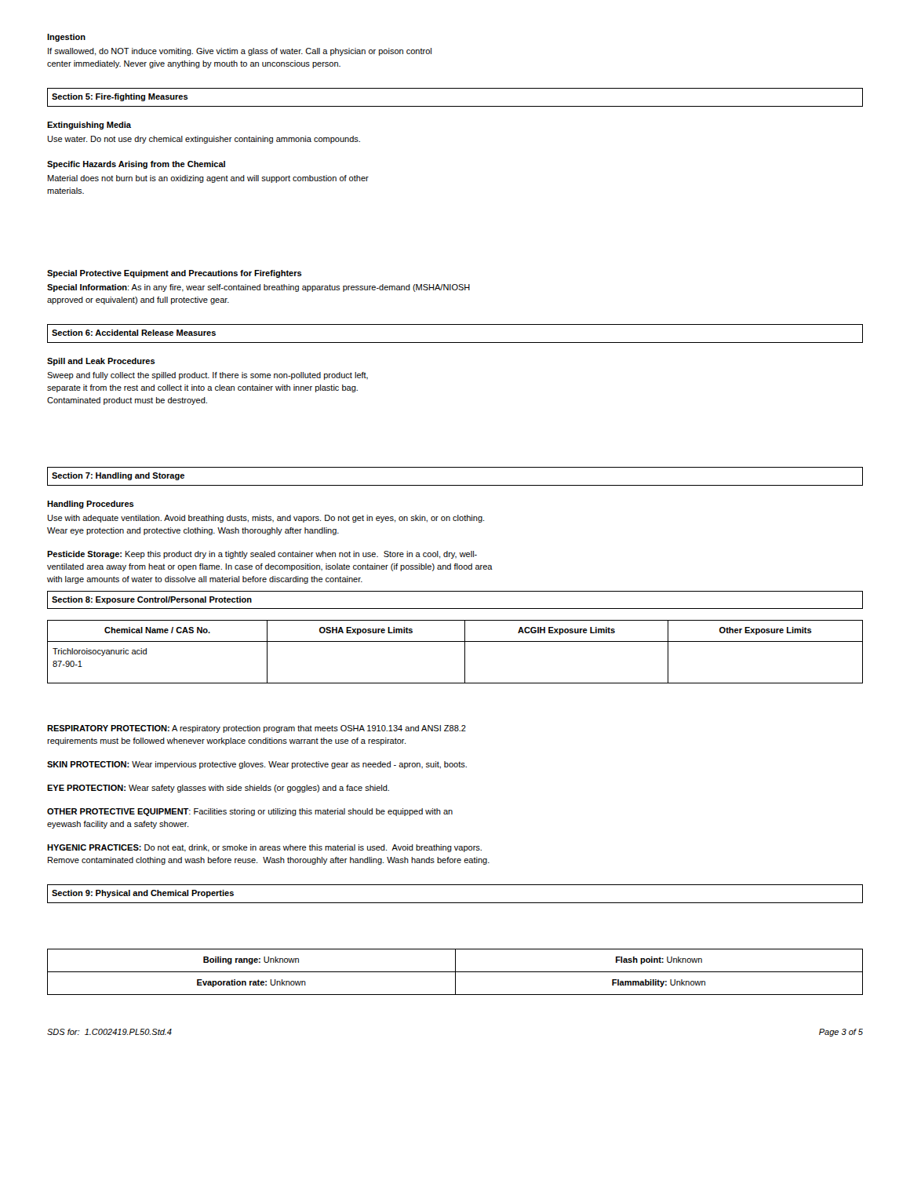Ingestion
If swallowed, do NOT induce vomiting. Give victim a glass of water. Call a physician or poison control
center immediately. Never give anything by mouth to an unconscious person.
Section 5: Fire-fighting Measures
Extinguishing Media
Use water. Do not use dry chemical extinguisher containing ammonia compounds.
Specific Hazards Arising from the Chemical
Material does not burn but is an oxidizing agent and will support combustion of other
materials.
Special Protective Equipment and Precautions for Firefighters
Special Information: As in any fire, wear self-contained breathing apparatus pressure-demand (MSHA/NIOSH
approved or equivalent) and full protective gear.
Section 6: Accidental Release Measures
Spill and Leak Procedures
Sweep and fully collect the spilled product. If there is some non-polluted product left,
separate it from the rest and collect it into a clean container with inner plastic bag.
Contaminated product must be destroyed.
Section 7: Handling and Storage
Handling Procedures
Use with adequate ventilation. Avoid breathing dusts, mists, and vapors. Do not get in eyes, on skin, or on clothing.
Wear eye protection and protective clothing. Wash thoroughly after handling.
Pesticide Storage: Keep this product dry in a tightly sealed container when not in use. Store in a cool, dry, well-
ventilated area away from heat or open flame. In case of decomposition, isolate container (if possible) and flood area
with large amounts of water to dissolve all material before discarding the container.
Section 8: Exposure Control/Personal Protection
| Chemical Name / CAS No. | OSHA Exposure Limits | ACGIH Exposure Limits | Other Exposure Limits |
| --- | --- | --- | --- |
| Trichloroisocyanuric acid 87-90-1 | | | |
RESPIRATORY PROTECTION: A respiratory protection program that meets OSHA 1910.134 and ANSI Z88.2
requirements must be followed whenever workplace conditions warrant the use of a respirator.
SKIN PROTECTION: Wear impervious protective gloves. Wear protective gear as needed - apron, suit, boots.
EYE PROTECTION: Wear safety glasses with side shields (or goggles) and a face shield.
OTHER PROTECTIVE EQUIPMENT: Facilities storing or utilizing this material should be equipped with an
eyewash facility and a safety shower.
HYGENIC PRACTICES: Do not eat, drink, or smoke in areas where this material is used. Avoid breathing vapors.
Remove contaminated clothing and wash before reuse. Wash thoroughly after handling. Wash hands before eating.
Section 9: Physical and Chemical Properties
| Boiling range: Unknown | Flash point: Unknown |
| Evaporation rate: Unknown | Flammability: Unknown |
SDS for: 1.C002419.PL50.Std.4 Page 3 of 5